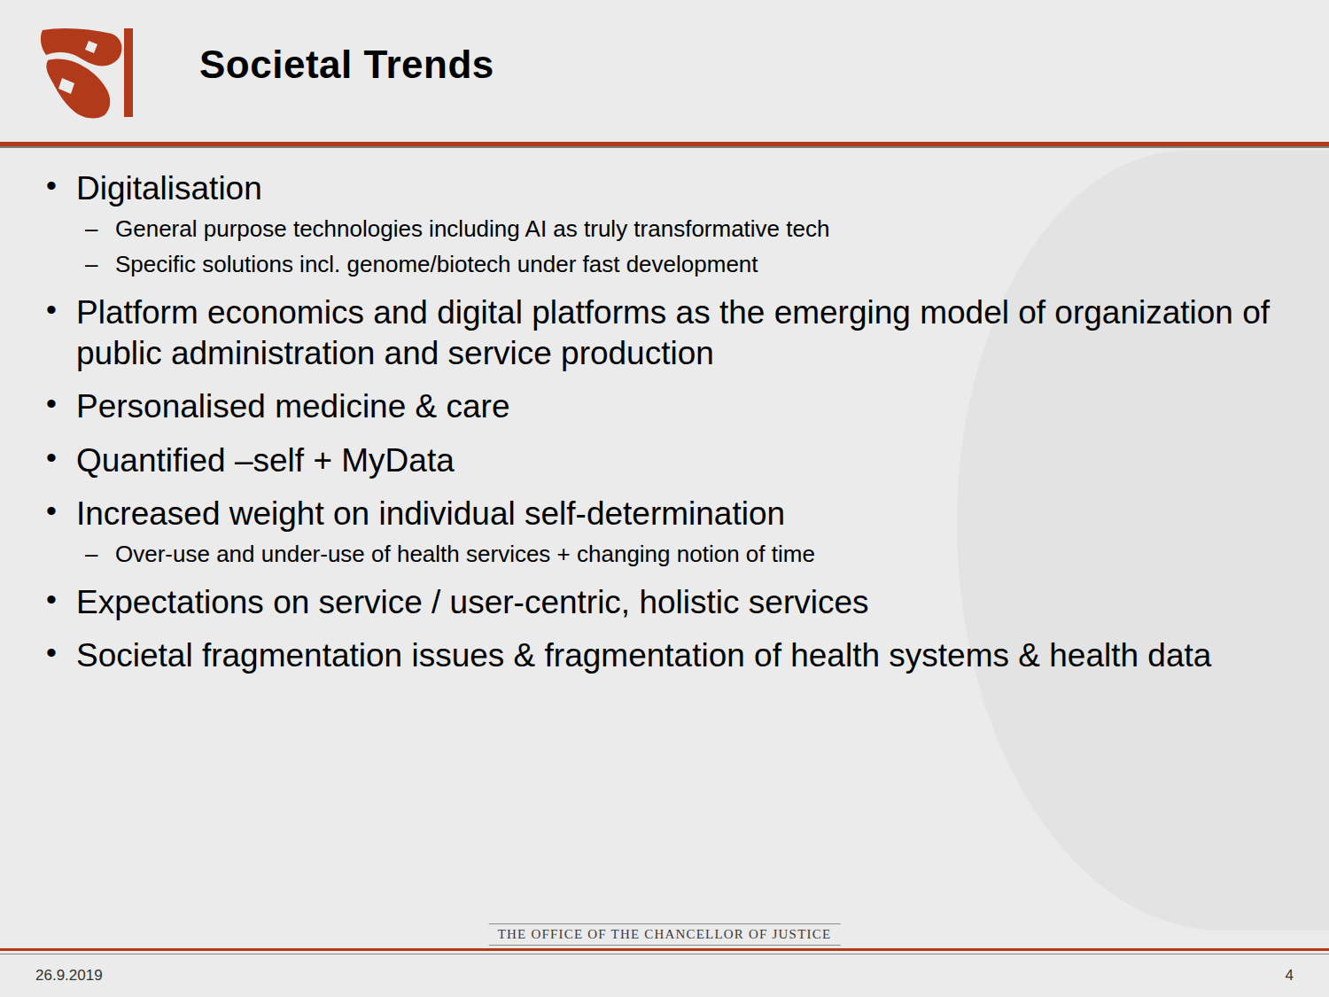Societal Trends
Digitalisation
General purpose technologies including AI as truly transformative tech
Specific solutions incl. genome/biotech under fast development
Platform economics and digital platforms as the emerging model of organization of public administration and service production
Personalised medicine & care
Quantified –self + MyData
Increased weight on individual self-determination
Over-use and under-use of health services + changing notion of time
Expectations on service / user-centric, holistic services
Societal fragmentation issues & fragmentation of health systems & health data
THE OFFICE OF THE CHANCELLOR OF JUSTICE
26.9.2019
4